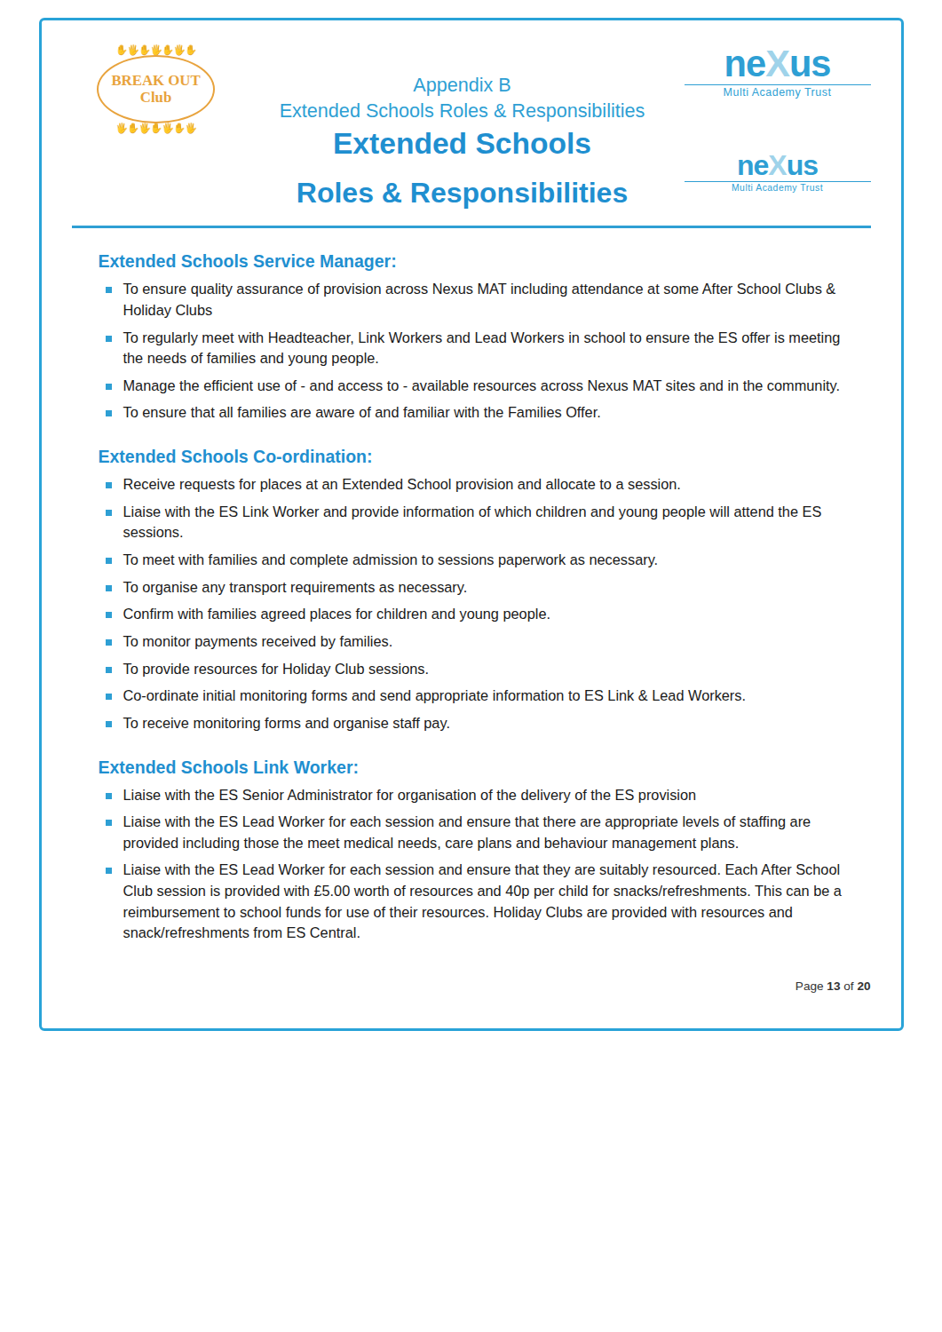✋🖐✋🖐✋🖐✋
BREAK OUT
Club
🖐✋🖐✋🖐✋🖐
Appendix B
Extended Schools Roles & Responsibilities
Extended Schools
Roles & Responsibilities
neXus
Multi Academy Trust
neXus
Multi Academy Trust
Extended Schools Service Manager:
To ensure quality assurance of provision across Nexus MAT including attendance at some After School Clubs & Holiday Clubs
To regularly meet with Headteacher, Link Workers and Lead Workers in school to ensure the ES offer is meeting the needs of families and young people.
Manage the efficient use of - and access to - available resources across Nexus MAT sites and in the community.
To ensure that all families are aware of and familiar with the Families Offer.
Extended Schools Co-ordination:
Receive requests for places at an Extended School provision and allocate to a session.
Liaise with the ES Link Worker and provide information of which children and young people will attend the ES sessions.
To meet with families and complete admission to sessions paperwork as necessary.
To organise any transport requirements as necessary.
Confirm with families agreed places for children and young people.
To monitor payments received by families.
To provide resources for Holiday Club sessions.
Co-ordinate initial monitoring forms and send appropriate information to ES Link & Lead Workers.
To receive monitoring forms and organise staff pay.
Extended Schools Link Worker:
Liaise with the ES Senior Administrator for organisation of the delivery of the ES provision
Liaise with the ES Lead Worker for each session and ensure that there are appropriate levels of staffing are provided including those the meet medical needs, care plans and behaviour management plans.
Liaise with the ES Lead Worker for each session and ensure that they are suitably resourced. Each After School Club session is provided with £5.00 worth of resources and 40p per child for snacks/refreshments. This can be a reimbursement to school funds for use of their resources. Holiday Clubs are provided with resources and snack/refreshments from ES Central.
Page 13 of 20